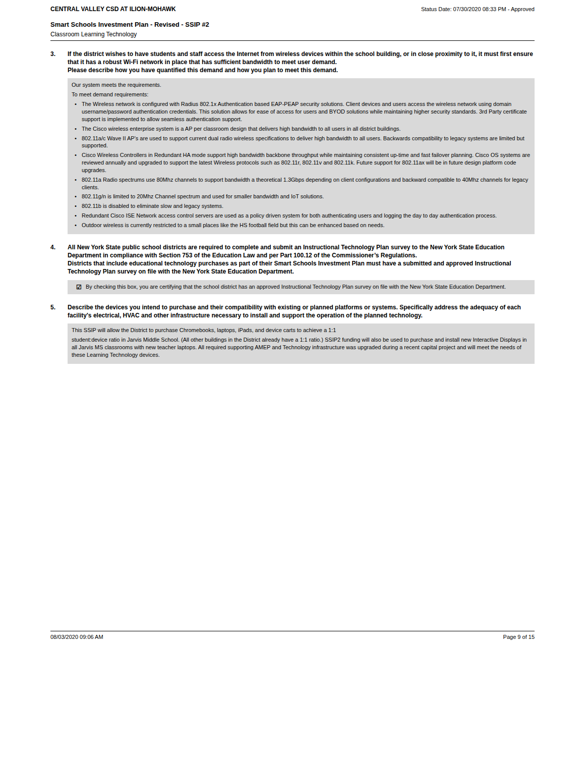CENTRAL VALLEY CSD AT ILION-MOHAWK
Status Date: 07/30/2020 08:33 PM - Approved
Smart Schools Investment Plan - Revised - SSIP #2
Classroom Learning Technology
3.
If the district wishes to have students and staff access the Internet from wireless devices within the school building, or in close proximity to it, it must first ensure that it has a robust Wi-Fi network in place that has sufficient bandwidth to meet user demand.
Please describe how you have quantified this demand and how you plan to meet this demand.
Our system meets the requirements.
To meet demand requirements:
The Wireless network is configured with Radius 802.1x Authentication based EAP-PEAP security solutions. Client devices and users access the wireless network using domain username/password authentication credentials. This solution allows for ease of access for users and BYOD solutions while maintaining higher security standards. 3rd Party certificate support is implemented to allow seamless authentication support.
The Cisco wireless enterprise system is a AP per classroom design that delivers high bandwidth to all users in all district buildings.
802.11a/c Wave II AP’s are used to support current dual radio wireless specifications to deliver high bandwidth to all users. Backwards compatibility to legacy systems are limited but supported.
Cisco Wireless Controllers in Redundant HA mode support high bandwidth backbone throughput while maintaining consistent up-time and fast failover planning. Cisco OS systems are reviewed annually and upgraded to support the latest Wireless protocols such as 802.11r, 802.11v and 802.11k. Future support for 802.11ax will be in future design platform code upgrades.
802.11a Radio spectrums use 80Mhz channels to support bandwidth a theoretical 1.3Gbps depending on client configurations and backward compatible to 40Mhz channels for legacy clients.
802.11g/n is limited to 20Mhz Channel spectrum and used for smaller bandwidth and IoT solutions.
802.11b is disabled to eliminate slow and legacy systems.
Redundant Cisco ISE Network access control servers are used as a policy driven system for both authenticating users and logging the day to day authentication process.
Outdoor wireless is currently restricted to a small places like the HS football field but this can be enhanced based on needs.
4.
All New York State public school districts are required to complete and submit an Instructional Technology Plan survey to the New York State Education Department in compliance with Section 753 of the Education Law and per Part 100.12 of the Commissioner’s Regulations.
Districts that include educational technology purchases as part of their Smart Schools Investment Plan must have a submitted and approved Instructional Technology Plan survey on file with the New York State Education Department.
☑
By checking this box, you are certifying that the school district has an approved Instructional Technology Plan survey on file with the New York State Education Department.
5.
Describe the devices you intend to purchase and their compatibility with existing or planned platforms or systems. Specifically address the adequacy of each facility's electrical, HVAC and other infrastructure necessary to install and support the operation of the planned technology.
This SSIP will allow the District to purchase Chromebooks, laptops, iPads, and device carts to achieve a 1:1
student:device ratio in Jarvis Middle School. (All other buildings in the District already have a 1:1 ratio.) SSIP2 funding will also be used to purchase and install new Interactive Displays in all Jarvis MS classrooms with new teacher laptops. All required supporting AMEP and Technology infrastructure was upgraded during a recent capital project and will meet the needs of these Learning Technology devices.
08/03/2020 09:06 AM
Page 9 of 15